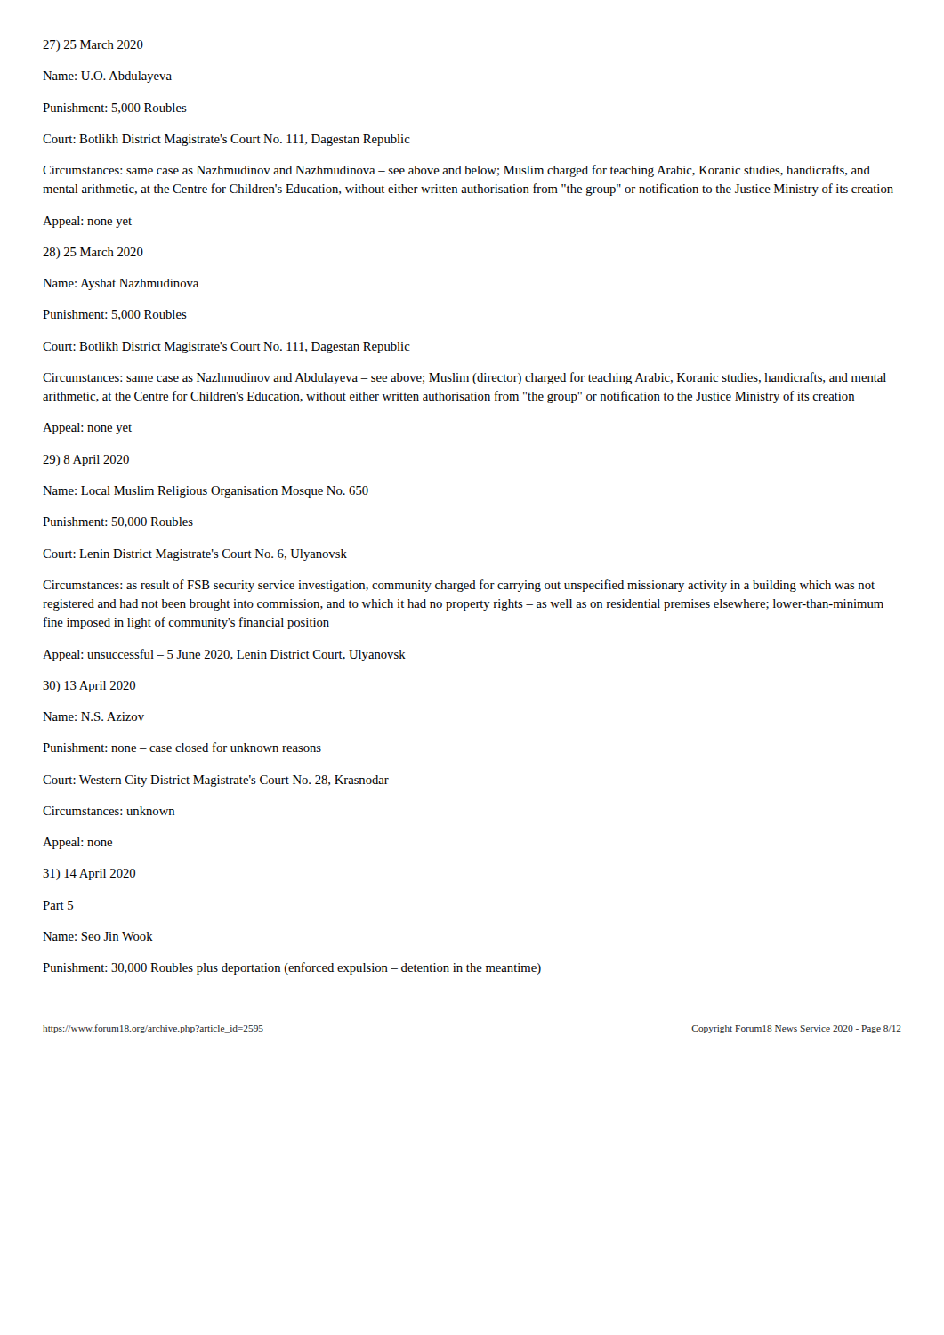27) 25 March 2020
Name: U.O. Abdulayeva
Punishment: 5,000 Roubles
Court: Botlikh District Magistrate's Court No. 111, Dagestan Republic
Circumstances: same case as Nazhmudinov and Nazhmudinova – see above and below; Muslim charged for teaching Arabic, Koranic studies, handicrafts, and mental arithmetic, at the Centre for Children's Education, without either written authorisation from "the group" or notification to the Justice Ministry of its creation
Appeal: none yet
28) 25 March 2020
Name: Ayshat Nazhmudinova
Punishment: 5,000 Roubles
Court: Botlikh District Magistrate's Court No. 111, Dagestan Republic
Circumstances: same case as Nazhmudinov and Abdulayeva – see above; Muslim (director) charged for teaching Arabic, Koranic studies, handicrafts, and mental arithmetic, at the Centre for Children's Education, without either written authorisation from "the group" or notification to the Justice Ministry of its creation
Appeal: none yet
29) 8 April 2020
Name: Local Muslim Religious Organisation Mosque No. 650
Punishment: 50,000 Roubles
Court: Lenin District Magistrate's Court No. 6, Ulyanovsk
Circumstances: as result of FSB security service investigation, community charged for carrying out unspecified missionary activity in a building which was not registered and had not been brought into commission, and to which it had no property rights – as well as on residential premises elsewhere; lower-than-minimum fine imposed in light of community's financial position
Appeal: unsuccessful – 5 June 2020, Lenin District Court, Ulyanovsk
30) 13 April 2020
Name: N.S. Azizov
Punishment: none – case closed for unknown reasons
Court: Western City District Magistrate's Court No. 28, Krasnodar
Circumstances: unknown
Appeal: none
31) 14 April 2020
Part 5
Name: Seo Jin Wook
Punishment: 30,000 Roubles plus deportation (enforced expulsion – detention in the meantime)
https://www.forum18.org/archive.php?article_id=2595
Copyright Forum18 News Service 2020 - Page 8/12